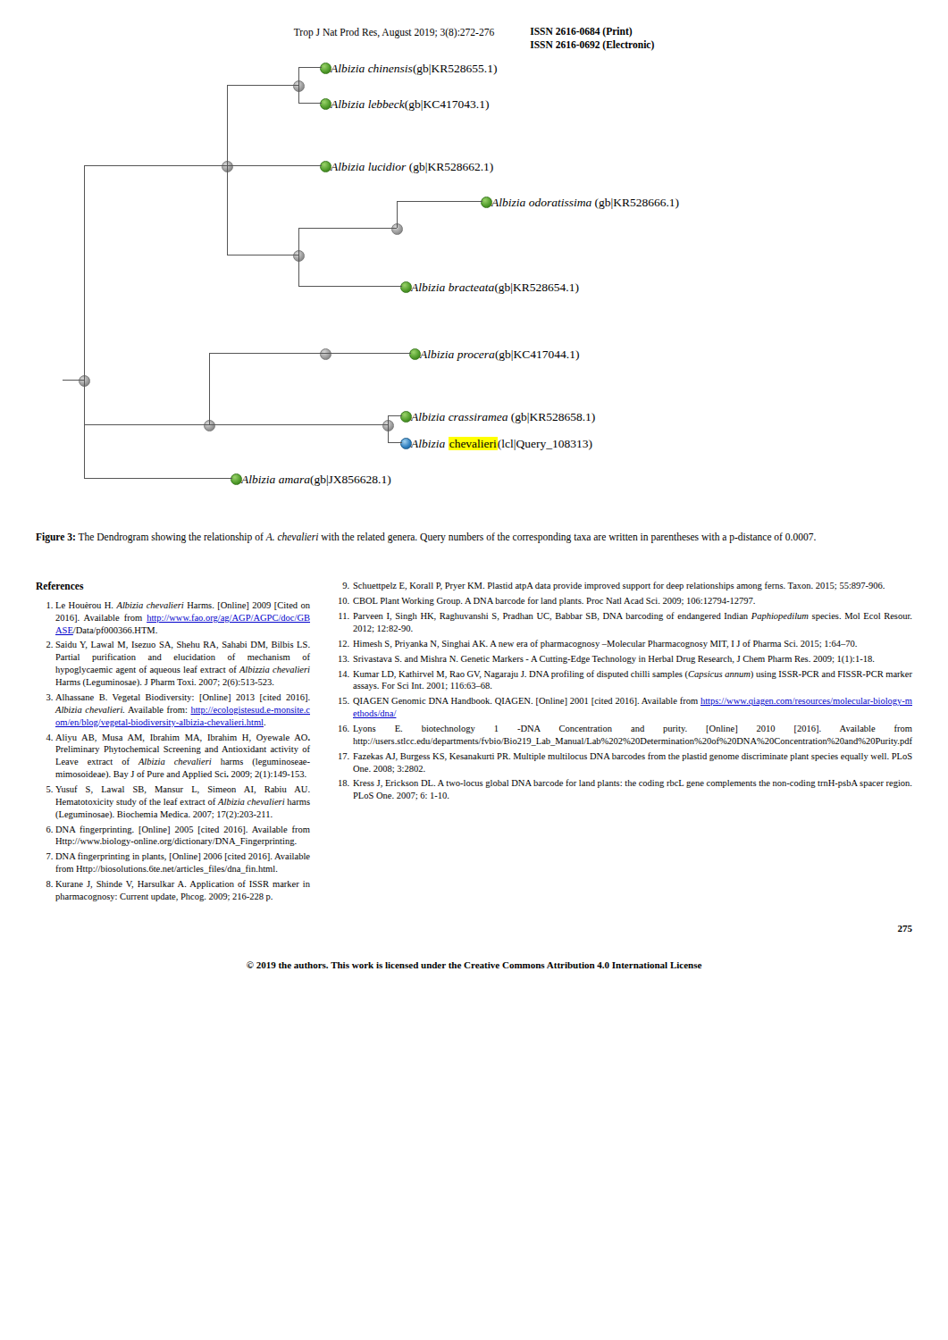Trop J Nat Prod Res, August 2019; 3(8):272-276
ISSN 2616-0684 (Print)
ISSN 2616-0692 (Electronic)
Albizia chinensis(gb|KR528655.1)
Albizia lebbeck(gb|KC417043.1)
Albizia lucidior (gb|KR528662.1)
Albizia odoratissima (gb|KR528666.1)
Albizia bracteata(gb|KR528654.1)
Albizia procera(gb|KC417044.1)
Albizia crassiramea (gb|KR528658.1)
Albizia chevalieri(lcl|Query_108313)
Albizia amara(gb|JX856628.1)
Figure 3: The Dendrogram showing the relationship of A. chevalieri with the related genera. Query numbers of the corresponding taxa are written in parentheses with a p-distance of 0.0007.
References
Le Houèrou H. Albizia chevalieri Harms. [Online] 2009 [Cited on 2016]. Available from http://www.fao.org/ag/AGP/AGPC/doc/GBASE/Data/pf000366.HTM.
Saidu Y, Lawal M, Isezuo SA, Shehu RA, Sahabi DM, Bilbis LS. Partial purification and elucidation of mechanism of hypoglycaemic agent of aqueous leaf extract of Albizzia chevalieri Harms (Leguminosae). J Pharm Toxi. 2007; 2(6):513-523.
Alhassane B. Vegetal Biodiversity: [Online] 2013 [cited 2016]. Albizia chevalieri. Available from: http://ecologistesud.e-monsite.com/en/blog/vegetal-biodiversity-albizia-chevalieri.html.
Aliyu AB, Musa AM, Ibrahim MA, Ibrahim H, Oyewale AO. Preliminary Phytochemical Screening and Antioxidant activity of Leave extract of Albizia chevalieri harms (leguminoseae-mimosoideae). Bay J of Pure and Applied Sci. 2009; 2(1):149-153.
Yusuf S, Lawal SB, Mansur L, Simeon AI, Rabiu AU. Hematotoxicity study of the leaf extract of Albizia chevalieri harms (Leguminosae). Biochemia Medica. 2007; 17(2):203-211.
DNA fingerprinting. [Online] 2005 [cited 2016]. Available from Http://www.biology-online.org/dictionary/DNA_Fingerprinting.
DNA fingerprinting in plants, [Online] 2006 [cited 2016]. Available from Http://biosolutions.6te.net/articles_files/dna_fin.html.
Kurane J, Shinde V, Harsulkar A. Application of ISSR marker in pharmacognosy: Current update, Phcog. 2009; 216-228 p.
Schuettpelz E, Korall P, Pryer KM. Plastid atpA data provide improved support for deep relationships among ferns. Taxon. 2015; 55:897-906.
CBOL Plant Working Group. A DNA barcode for land plants. Proc Natl Acad Sci. 2009; 106:12794-12797.
Parveen I, Singh HK, Raghuvanshi S, Pradhan UC, Babbar SB, DNA barcoding of endangered Indian Paphiopedilum species. Mol Ecol Resour. 2012; 12:82-90.
Himesh S, Priyanka N, Singhai AK. A new era of pharmacognosy –Molecular Pharmacognosy MIT, I J of Pharma Sci. 2015; 1:64–70.
Srivastava S. and Mishra N. Genetic Markers - A Cutting-Edge Technology in Herbal Drug Research, J Chem Pharm Res. 2009; 1(1):1-18.
Kumar LD, Kathirvel M, Rao GV, Nagaraju J. DNA profiling of disputed chilli samples (Capsicus annum) using ISSR-PCR and FISSR-PCR marker assays. For Sci Int. 2001; 116:63–68.
QIAGEN Genomic DNA Handbook. QIAGEN. [Online] 2001 [cited 2016]. Available from https://www.qiagen.com/resources/molecular-biology-methods/dna/
Lyons E. biotechnology 1 -DNA Concentration and purity. [Online] 2010 [2016]. Available from http://users.stlcc.edu/departments/fvbio/Bio219_Lab_Manual/Lab%202%20Determination%20of%20DNA%20Concentration%20and%20Purity.pdf
Fazekas AJ, Burgess KS, Kesanakurti PR. Multiple multilocus DNA barcodes from the plastid genome discriminate plant species equally well. PLoS One. 2008; 3:2802.
Kress J, Erickson DL. A two-locus global DNA barcode for land plants: the coding rbcL gene complements the non-coding trnH-psbA spacer region. PLoS One. 2007; 6: 1-10.
275
© 2019 the authors. This work is licensed under the Creative Commons Attribution 4.0 International License